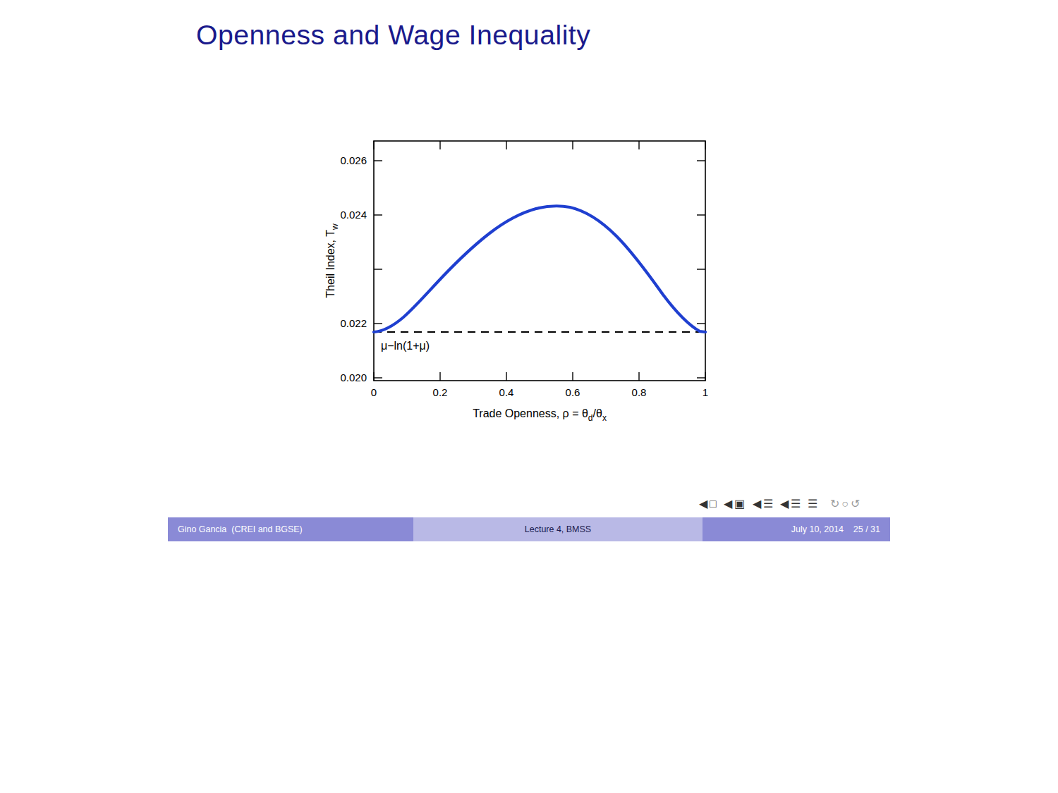Openness and Wage Inequality
Theil index of wage inequality as a function of trade openness A hump-shaped blue curve: the Theil index T_w starts at about 0.0215 when trade openness rho equals 0, rises to a maximum of roughly 0.0253 near rho = 0.56, then falls back to about 0.0215 at rho = 1. A horizontal dashed line at the starting level is labelled mu minus log of one plus mu. 0.026 0.024 0.022 0.020 0 0.2 0.4 0.6 0.8 1 Theil Index, Tw Trade Openness, ρ = θd/θx μ−ln(1+μ)
◀□ ◀▣ ◀☰ ◀☰ ☰ ↻○↺
Gino Gancia (CREI and BGSE)
Lecture 4, BMSS
July 10, 2014 25 / 31